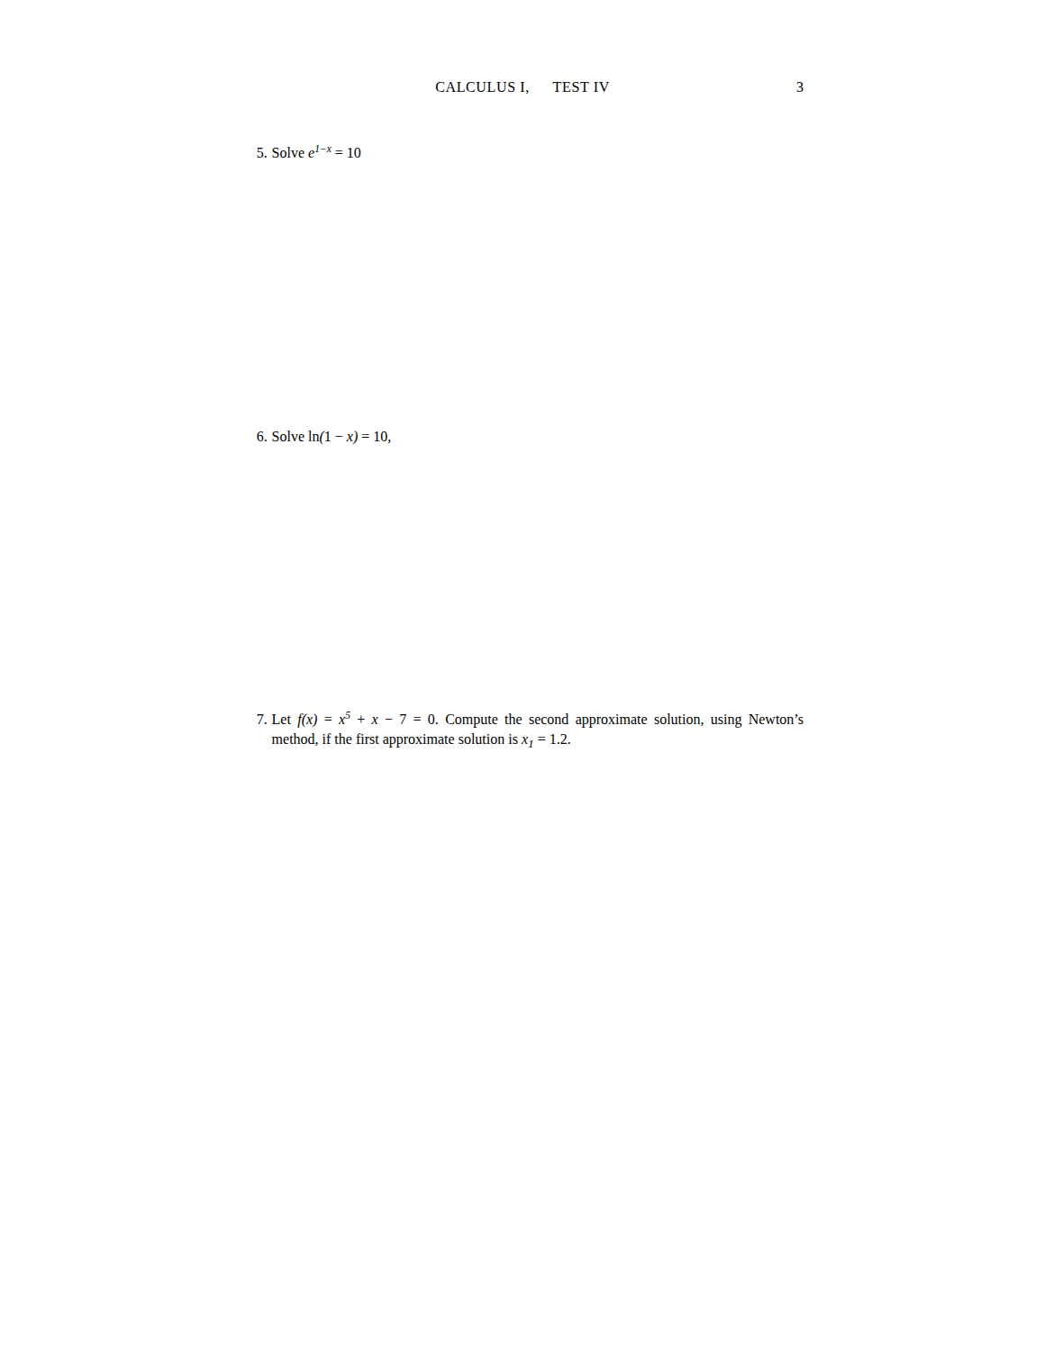CALCULUS I, TEST IV
3
5.
Solve e1−x = 10
6.
Solve ln(1 − x) = 10,
7.
Let f(x) = x5 + x − 7 = 0. Compute the second approximate solution, using Newton’s method, if the first approximate solution is x1 = 1.2.